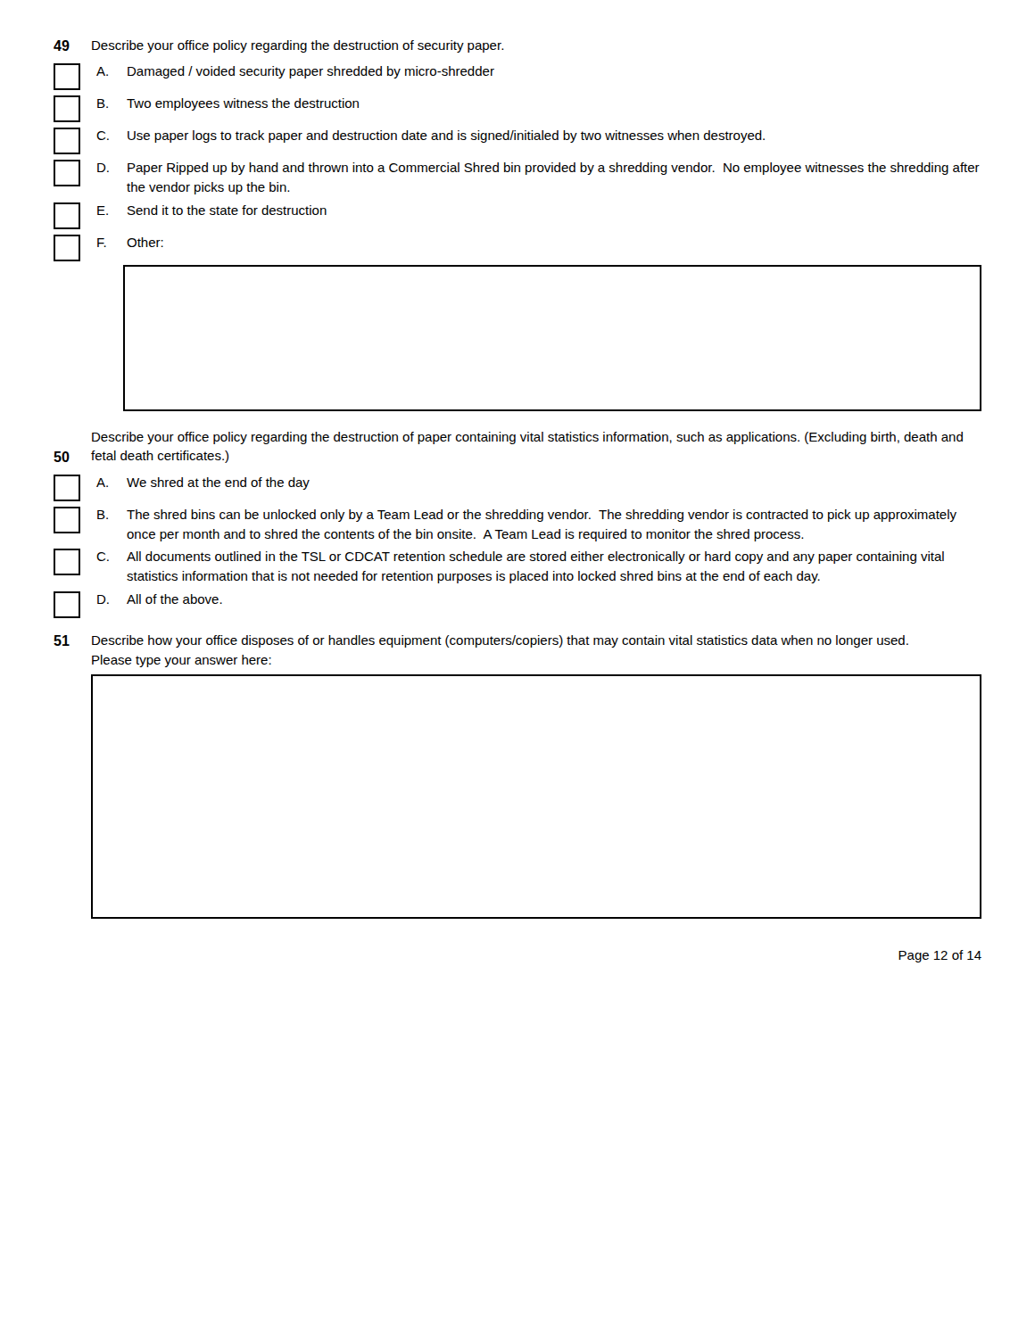49
Describe your office policy regarding the destruction of security paper.
A.
Damaged / voided security paper shredded by micro-shredder
B.
Two employees witness the destruction
C.
Use paper logs to track paper and destruction date and is signed/initialed by two witnesses when destroyed.
D.
Paper Ripped up by hand and thrown into a Commercial Shred bin provided by a shredding vendor. No employee witnesses the shredding after the vendor picks up the bin.
E.
Send it to the state for destruction
F.
Other:
50
Describe your office policy regarding the destruction of paper containing vital statistics information, such as applications. (Excluding birth, death and fetal death certificates.)
A.
We shred at the end of the day
B.
The shred bins can be unlocked only by a Team Lead or the shredding vendor. The shredding vendor is contracted to pick up approximately once per month and to shred the contents of the bin onsite. A Team Lead is required to monitor the shred process.
C.
All documents outlined in the TSL or CDCAT retention schedule are stored either electronically or hard copy and any paper containing vital statistics information that is not needed for retention purposes is placed into locked shred bins at the end of each day.
D.
All of the above.
51
Describe how your office disposes of or handles equipment (computers/copiers) that may contain vital statistics data when no longer used.
Please type your answer here:
Page 12 of 14